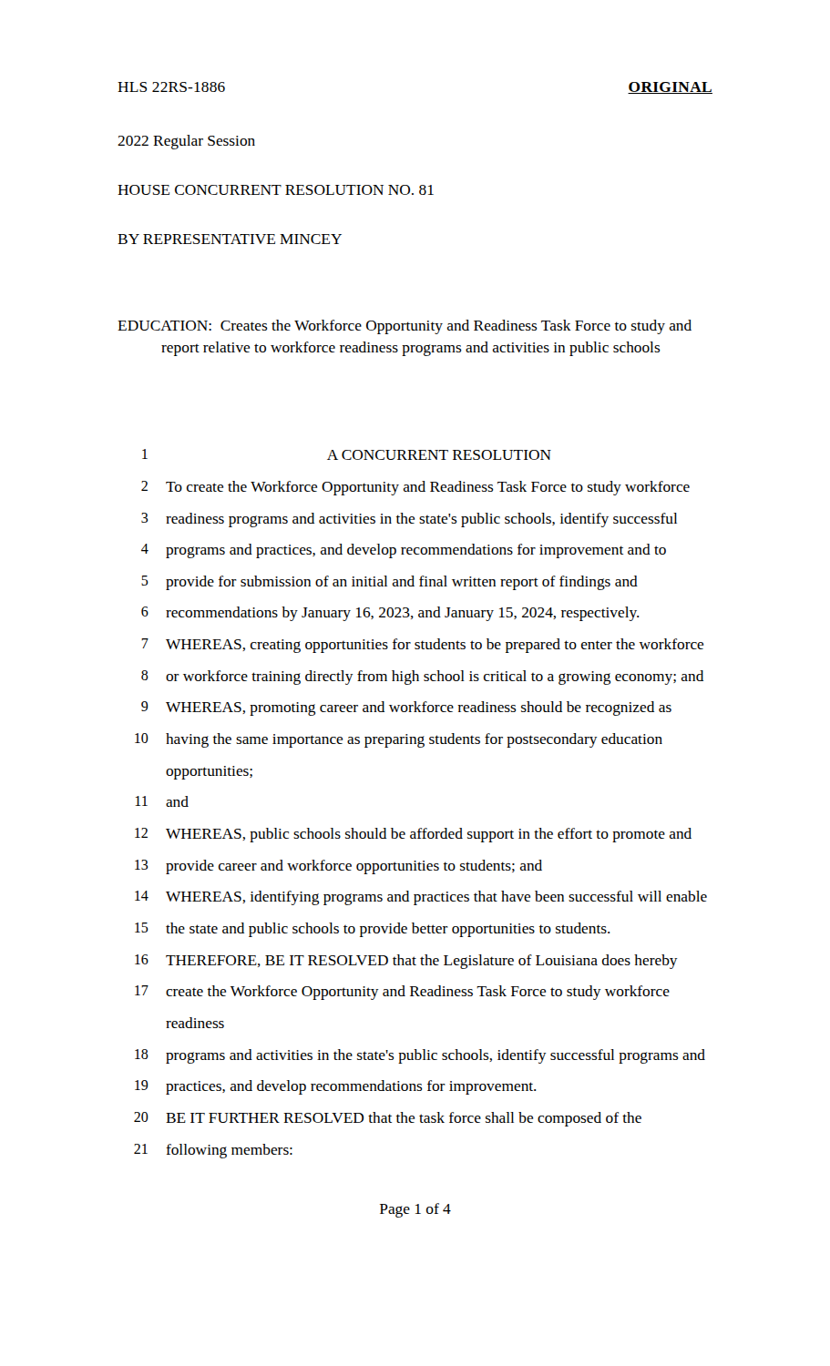HLS 22RS-1886
ORIGINAL
2022 Regular Session
HOUSE CONCURRENT RESOLUTION NO. 81
BY REPRESENTATIVE MINCEY
EDUCATION: Creates the Workforce Opportunity and Readiness Task Force to study and report relative to workforce readiness programs and activities in public schools
A CONCURRENT RESOLUTION
To create the Workforce Opportunity and Readiness Task Force to study workforce
readiness programs and activities in the state's public schools, identify successful
programs and practices, and develop recommendations for improvement and to
provide for submission of an initial and final written report of findings and
recommendations by January 16, 2023, and January 15, 2024, respectively.
WHEREAS, creating opportunities for students to be prepared to enter the workforce
or workforce training directly from high school is critical to a growing economy; and
WHEREAS, promoting career and workforce readiness should be recognized as
having the same importance as preparing students for postsecondary education opportunities;
and
WHEREAS, public schools should be afforded support in the effort to promote and
provide career and workforce opportunities to students; and
WHEREAS, identifying programs and practices that have been successful will enable
the state and public schools to provide better opportunities to students.
THEREFORE, BE IT RESOLVED that the Legislature of Louisiana does hereby
create the Workforce Opportunity and Readiness Task Force to study workforce readiness
programs and activities in the state's public schools, identify successful programs and
practices, and develop recommendations for improvement.
BE IT FURTHER RESOLVED that the task force shall be composed of the
following members:
Page 1 of 4